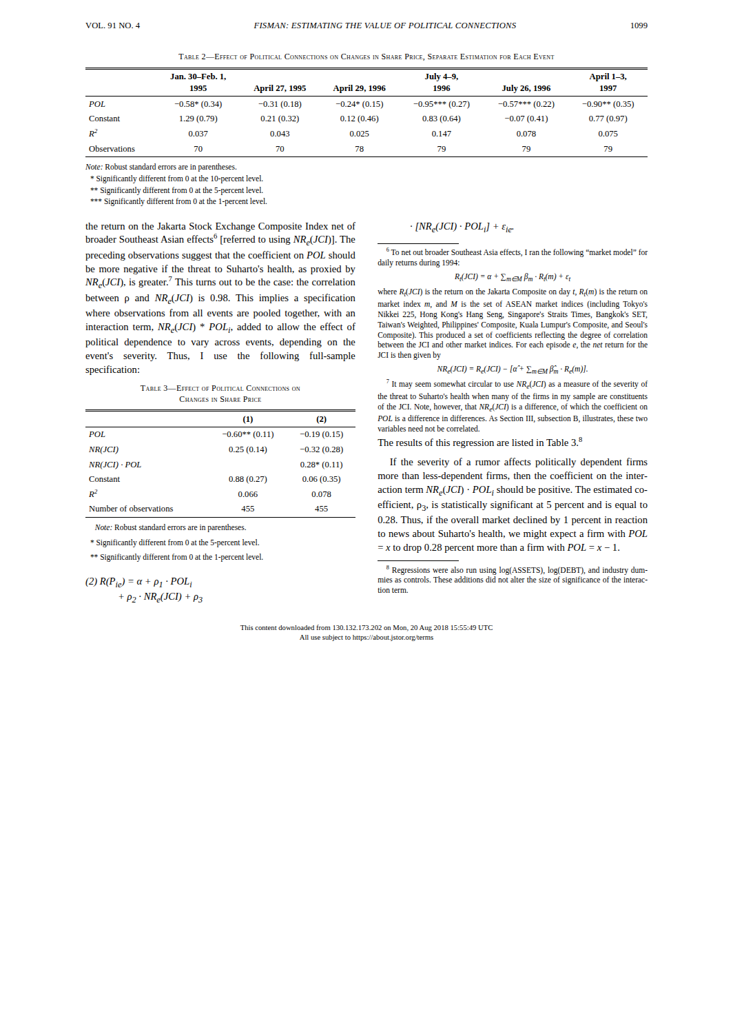VOL. 91 NO. 4 FISMAN: ESTIMATING THE VALUE OF POLITICAL CONNECTIONS 1099
Table 2—Effect of Political Connections on Changes in Share Price, Separate Estimation for Each Event
| | Jan. 30–Feb. 1, 1995 | April 27, 1995 | April 29, 1996 | July 4–9, 1996 | July 26, 1996 | April 1–3, 1997 |
| --- | --- | --- | --- | --- | --- | --- |
| POL | −0.58* (0.34) | −0.31 (0.18) | −0.24* (0.15) | −0.95*** (0.27) | −0.57*** (0.22) | −0.90** (0.35) |
| Constant | 1.29 (0.79) | 0.21 (0.32) | 0.12 (0.46) | 0.83 (0.64) | −0.07 (0.41) | 0.77 (0.97) |
| R 2 | 0.037 | 0.043 | 0.025 | 0.147 | 0.078 | 0.075 |
| Observations | 70 | 70 | 78 | 79 | 79 | 79 |
Note: Robust standard errors are in parentheses.
* Significantly different from 0 at the 10-percent level.
** Significantly different from 0 at the 5-percent level.
*** Significantly different from 0 at the 1-percent level.
the return on the Jakarta Stock Exchange Composite Index net of broader Southeast Asian effects6 [referred to using NRe(JCI)]. The preceding observations suggest that the coefficient on POL should be more negative if the threat to Suharto's health, as proxied by NRe(JCI), is greater.7 This turns out to be the case: the correlation between ρ and NRe(JCI) is 0.98. This implies a specification where observations from all events are pooled together, with an interaction term, NRe(JCI) * POLi, added to allow the effect of political dependence to vary across events, depending on the event's severity. Thus, I use the following full-sample specification:
Table 3—Effect of Political Connections on
Changes in Share Price
| | (1) | (2) |
| --- | --- | --- |
| POL | −0.60** (0.11) | −0.19 (0.15) |
| NR ( JCI ) | 0.25 (0.14) | −0.32 (0.28) |
| NR ( JCI ) · POL | | 0.28* (0.11) |
| Constant | 0.88 (0.27) | 0.06 (0.35) |
| R 2 | 0.066 | 0.078 |
| Number of observations | 455 | 455 |
Note: Robust standard errors are in parentheses.
* Significantly different from 0 at the 5-percent level.
** Significantly different from 0 at the 1-percent level.
(2) R(Pie) = α + ρ1 · POLi + ρ2 · NRe(JCI) + ρ3 · [NRe(JCI) · POLi] + εie.
6 To net out broader Southeast Asia effects, I ran the following “market model” for daily returns during 1994:
Rt(JCI) = α + ∑m∈M βm · Rt(m) + εt
where Rt(JCI) is the return on the Jakarta Composite on day t, Rt(m) is the return on market index m, and M is the set of ASEAN market indices (including Tokyo's Nikkei 225, Hong Kong's Hang Seng, Singapore's Straits Times, Bangkok's SET, Taiwan's Weighted, Philippines' Composite, Kuala Lumpur's Composite, and Seoul's Composite). This produced a set of coefficients reflecting the degree of correlation between the JCI and other market indices. For each episode e, the net return for the JCI is then given by
NRe(JCI) = Re(JCI) − [α̂ + ∑m∈M β̂m · Re(m)].
7 It may seem somewhat circular to use NRe(JCI) as a measure of the severity of the threat to Suharto's health when many of the firms in my sample are constituents of the JCI. Note, however, that NRe(JCI) is a difference, of which the coefficient on POL is a difference in differences. As Section III, subsection B, illustrates, these two variables need not be correlated.
The results of this regression are listed in Table 3.8
If the severity of a rumor affects politically dependent firms more than less-dependent firms, then the coefficient on the interaction term NRe(JCI) · POLi should be positive. The estimated coefficient, ρ3, is statistically significant at 5 percent and is equal to 0.28. Thus, if the overall market declined by 1 percent in reaction to news about Suharto's health, we might expect a firm with POL = x to drop 0.28 percent more than a firm with POL = x − 1.
8 Regressions were also run using log(ASSETS), log(DEBT), and industry dummies as controls. These additions did not alter the size of significance of the interaction term.
This content downloaded from 130.132.173.202 on Mon, 20 Aug 2018 15:55:49 UTC
All use subject to https://about.jstor.org/terms